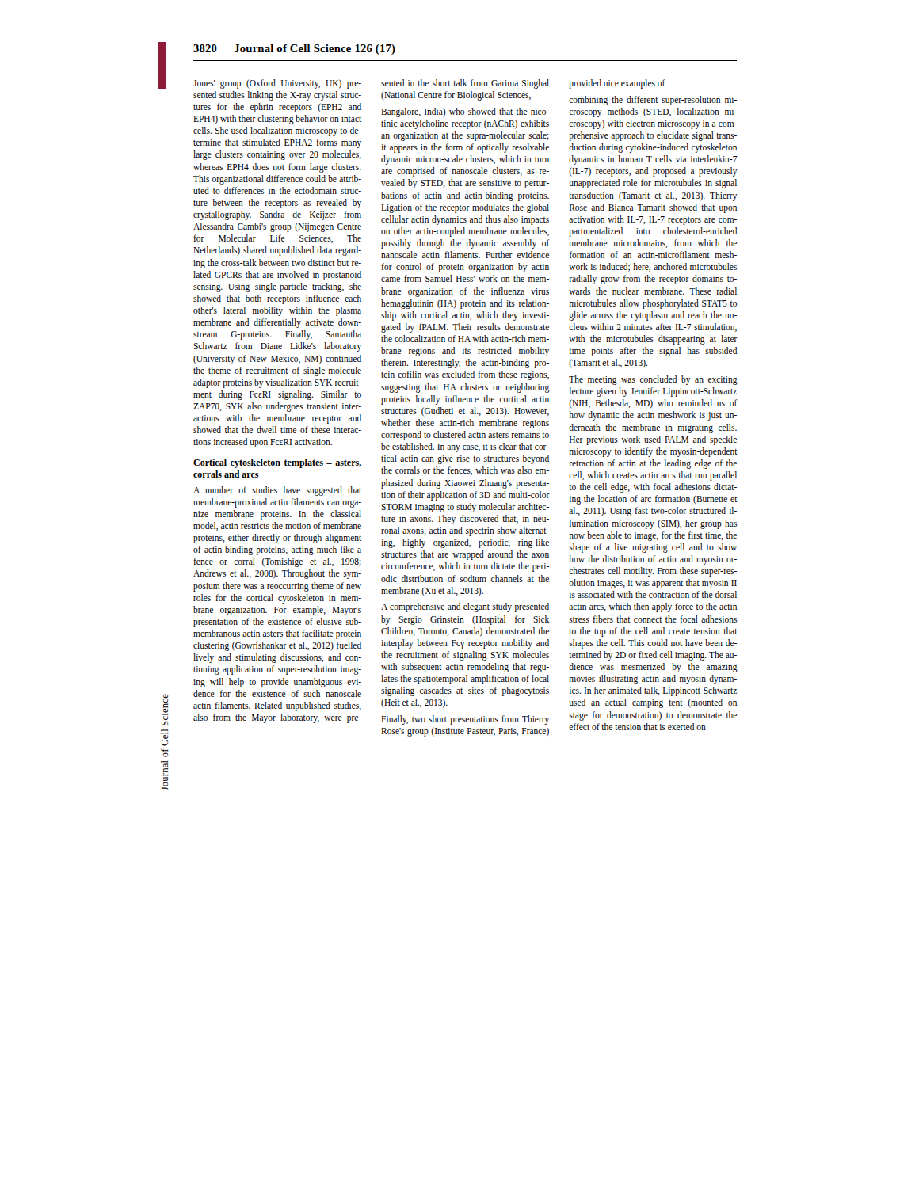Journal of Cell Science
3820 Journal of Cell Science 126 (17)
Jones' group (Oxford University, UK) presented studies linking the X-ray crystal structures for the ephrin receptors (EPH2 and EPH4) with their clustering behavior on intact cells. She used localization microscopy to determine that stimulated EPHA2 forms many large clusters containing over 20 molecules, whereas EPH4 does not form large clusters. This organizational difference could be attributed to differences in the ectodomain structure between the receptors as revealed by crystallography. Sandra de Keijzer from Alessandra Cambi's group (Nijmegen Centre for Molecular Life Sciences, The Netherlands) shared unpublished data regarding the cross-talk between two distinct but related GPCRs that are involved in prostanoid sensing. Using single-particle tracking, she showed that both receptors influence each other's lateral mobility within the plasma membrane and differentially activate downstream G-proteins. Finally, Samantha Schwartz from Diane Lidke's laboratory (University of New Mexico, NM) continued the theme of recruitment of single-molecule adaptor proteins by visualization SYK recruitment during FcεRI signaling. Similar to ZAP70, SYK also undergoes transient interactions with the membrane receptor and showed that the dwell time of these interactions increased upon FcεRI activation.
Cortical cytoskeleton templates – asters, corrals and arcs
A number of studies have suggested that membrane-proximal actin filaments can organize membrane proteins. In the classical model, actin restricts the motion of membrane proteins, either directly or through alignment of actin-binding proteins, acting much like a fence or corral (Tomishige et al., 1998; Andrews et al., 2008). Throughout the symposium there was a reoccurring theme of new roles for the cortical cytoskeleton in membrane organization. For example, Mayor's presentation of the existence of elusive sub-membranous actin asters that facilitate protein clustering (Gowrishankar et al., 2012) fuelled lively and stimulating discussions, and continuing application of super-resolution imaging will help to provide unambiguous evidence for the existence of such nanoscale actin filaments. Related unpublished studies, also from the Mayor laboratory, were presented in the short talk from Garima Singhal (National Centre for Biological Sciences,
Bangalore, India) who showed that the nicotinic acetylcholine receptor (nAChR) exhibits an organization at the supra-molecular scale; it appears in the form of optically resolvable dynamic micron-scale clusters, which in turn are comprised of nanoscale clusters, as revealed by STED, that are sensitive to perturbations of actin and actin-binding proteins. Ligation of the receptor modulates the global cellular actin dynamics and thus also impacts on other actin-coupled membrane molecules, possibly through the dynamic assembly of nanoscale actin filaments. Further evidence for control of protein organization by actin came from Samuel Hess' work on the membrane organization of the influenza virus hemagglutinin (HA) protein and its relationship with cortical actin, which they investigated by fPALM. Their results demonstrate the colocalization of HA with actin-rich membrane regions and its restricted mobility therein. Interestingly, the actin-binding protein cofilin was excluded from these regions, suggesting that HA clusters or neighboring proteins locally influence the cortical actin structures (Gudheti et al., 2013). However, whether these actin-rich membrane regions correspond to clustered actin asters remains to be established. In any case, it is clear that cortical actin can give rise to structures beyond the corrals or the fences, which was also emphasized during Xiaowei Zhuang's presentation of their application of 3D and multi-color STORM imaging to study molecular architecture in axons. They discovered that, in neuronal axons, actin and spectrin show alternating, highly organized, periodic, ring-like structures that are wrapped around the axon circumference, which in turn dictate the periodic distribution of sodium channels at the membrane (Xu et al., 2013).
A comprehensive and elegant study presented by Sergio Grinstein (Hospital for Sick Children, Toronto, Canada) demonstrated the interplay between Fcγ receptor mobility and the recruitment of signaling SYK molecules with subsequent actin remodeling that regulates the spatiotemporal amplification of local signaling cascades at sites of phagocytosis (Heit et al., 2013).
Finally, two short presentations from Thierry Rose's group (Institute Pasteur, Paris, France) provided nice examples of
combining the different super-resolution microscopy methods (STED, localization microscopy) with electron microscopy in a comprehensive approach to elucidate signal transduction during cytokine-induced cytoskeleton dynamics in human T cells via interleukin-7 (IL-7) receptors, and proposed a previously unappreciated role for microtubules in signal transduction (Tamarit et al., 2013). Thierry Rose and Bianca Tamarit showed that upon activation with IL-7, IL-7 receptors are compartmentalized into cholesterol-enriched membrane microdomains, from which the formation of an actin-microfilament meshwork is induced; here, anchored microtubules radially grow from the receptor domains towards the nuclear membrane. These radial microtubules allow phosphorylated STAT5 to glide across the cytoplasm and reach the nucleus within 2 minutes after IL-7 stimulation, with the microtubules disappearing at later time points after the signal has subsided (Tamarit et al., 2013).
The meeting was concluded by an exciting lecture given by Jennifer Lippincott-Schwartz (NIH, Bethesda, MD) who reminded us of how dynamic the actin meshwork is just underneath the membrane in migrating cells. Her previous work used PALM and speckle microscopy to identify the myosin-dependent retraction of actin at the leading edge of the cell, which creates actin arcs that run parallel to the cell edge, with focal adhesions dictating the location of arc formation (Burnette et al., 2011). Using fast two-color structured illumination microscopy (SIM), her group has now been able to image, for the first time, the shape of a live migrating cell and to show how the distribution of actin and myosin orchestrates cell motility. From these super-resolution images, it was apparent that myosin II is associated with the contraction of the dorsal actin arcs, which then apply force to the actin stress fibers that connect the focal adhesions to the top of the cell and create tension that shapes the cell. This could not have been determined by 2D or fixed cell imaging. The audience was mesmerized by the amazing movies illustrating actin and myosin dynamics. In her animated talk, Lippincott-Schwartz used an actual camping tent (mounted on stage for demonstration) to demonstrate the effect of the tension that is exerted on